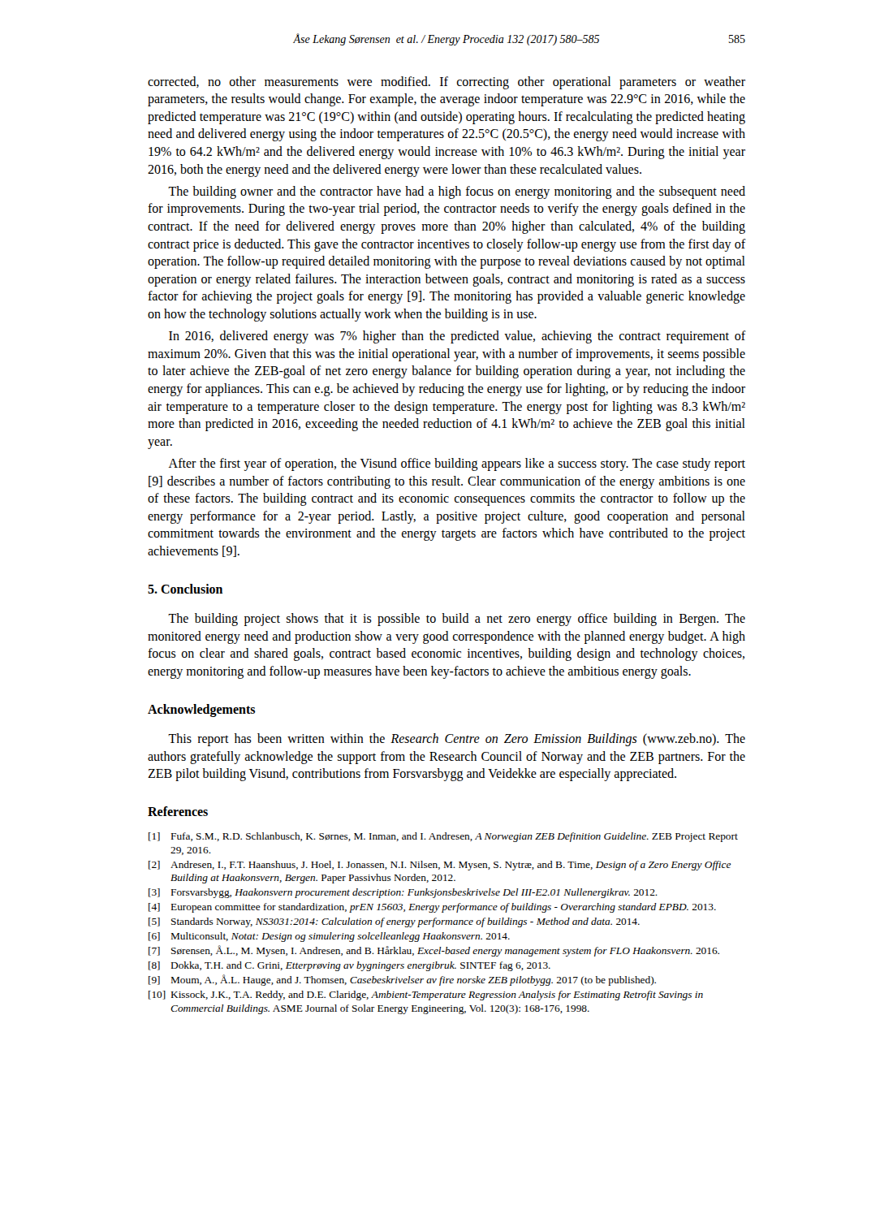Åse Lekang Sørensen et al. / Energy Procedia 132 (2017) 580–585 585
corrected, no other measurements were modified. If correcting other operational parameters or weather parameters, the results would change. For example, the average indoor temperature was 22.9°C in 2016, while the predicted temperature was 21°C (19°C) within (and outside) operating hours. If recalculating the predicted heating need and delivered energy using the indoor temperatures of 22.5°C (20.5°C), the energy need would increase with 19% to 64.2 kWh/m² and the delivered energy would increase with 10% to 46.3 kWh/m². During the initial year 2016, both the energy need and the delivered energy were lower than these recalculated values.
The building owner and the contractor have had a high focus on energy monitoring and the subsequent need for improvements. During the two-year trial period, the contractor needs to verify the energy goals defined in the contract. If the need for delivered energy proves more than 20% higher than calculated, 4% of the building contract price is deducted. This gave the contractor incentives to closely follow-up energy use from the first day of operation. The follow-up required detailed monitoring with the purpose to reveal deviations caused by not optimal operation or energy related failures. The interaction between goals, contract and monitoring is rated as a success factor for achieving the project goals for energy [9]. The monitoring has provided a valuable generic knowledge on how the technology solutions actually work when the building is in use.
In 2016, delivered energy was 7% higher than the predicted value, achieving the contract requirement of maximum 20%. Given that this was the initial operational year, with a number of improvements, it seems possible to later achieve the ZEB-goal of net zero energy balance for building operation during a year, not including the energy for appliances. This can e.g. be achieved by reducing the energy use for lighting, or by reducing the indoor air temperature to a temperature closer to the design temperature. The energy post for lighting was 8.3 kWh/m² more than predicted in 2016, exceeding the needed reduction of 4.1 kWh/m² to achieve the ZEB goal this initial year.
After the first year of operation, the Visund office building appears like a success story. The case study report [9] describes a number of factors contributing to this result. Clear communication of the energy ambitions is one of these factors. The building contract and its economic consequences commits the contractor to follow up the energy performance for a 2-year period. Lastly, a positive project culture, good cooperation and personal commitment towards the environment and the energy targets are factors which have contributed to the project achievements [9].
5. Conclusion
The building project shows that it is possible to build a net zero energy office building in Bergen. The monitored energy need and production show a very good correspondence with the planned energy budget. A high focus on clear and shared goals, contract based economic incentives, building design and technology choices, energy monitoring and follow-up measures have been key-factors to achieve the ambitious energy goals.
Acknowledgements
This report has been written within the Research Centre on Zero Emission Buildings (www.zeb.no). The authors gratefully acknowledge the support from the Research Council of Norway and the ZEB partners. For the ZEB pilot building Visund, contributions from Forsvarsbygg and Veidekke are especially appreciated.
References
[1] Fufa, S.M., R.D. Schlanbusch, K. Sørnes, M. Inman, and I. Andresen, A Norwegian ZEB Definition Guideline. ZEB Project Report 29, 2016.
[2] Andresen, I., F.T. Haanshuus, J. Hoel, I. Jonassen, N.I. Nilsen, M. Mysen, S. Nytræ, and B. Time, Design of a Zero Energy Office Building at Haakonsvern, Bergen. Paper Passivhus Norden, 2012.
[3] Forsvarsbygg, Haakonsvern procurement description: Funksjonsbeskrivelse Del III-E2.01 Nullenergikrav. 2012.
[4] European committee for standardization, prEN 15603, Energy performance of buildings - Overarching standard EPBD. 2013.
[5] Standards Norway, NS3031:2014: Calculation of energy performance of buildings - Method and data. 2014.
[6] Multiconsult, Notat: Design og simulering solcelleanlegg Haakonsvern. 2014.
[7] Sørensen, Å.L., M. Mysen, I. Andresen, and B. Hårklau, Excel-based energy management system for FLO Haakonsvern. 2016.
[8] Dokka, T.H. and C. Grini, Etterprøving av bygningers energibruk. SINTEF fag 6, 2013.
[9] Moum, A., Å.L. Hauge, and J. Thomsen, Casebeskrivelser av fire norske ZEB pilotbygg. 2017 (to be published).
[10] Kissock, J.K., T.A. Reddy, and D.E. Claridge, Ambient-Temperature Regression Analysis for Estimating Retrofit Savings in Commercial Buildings. ASME Journal of Solar Energy Engineering, Vol. 120(3): 168-176, 1998.